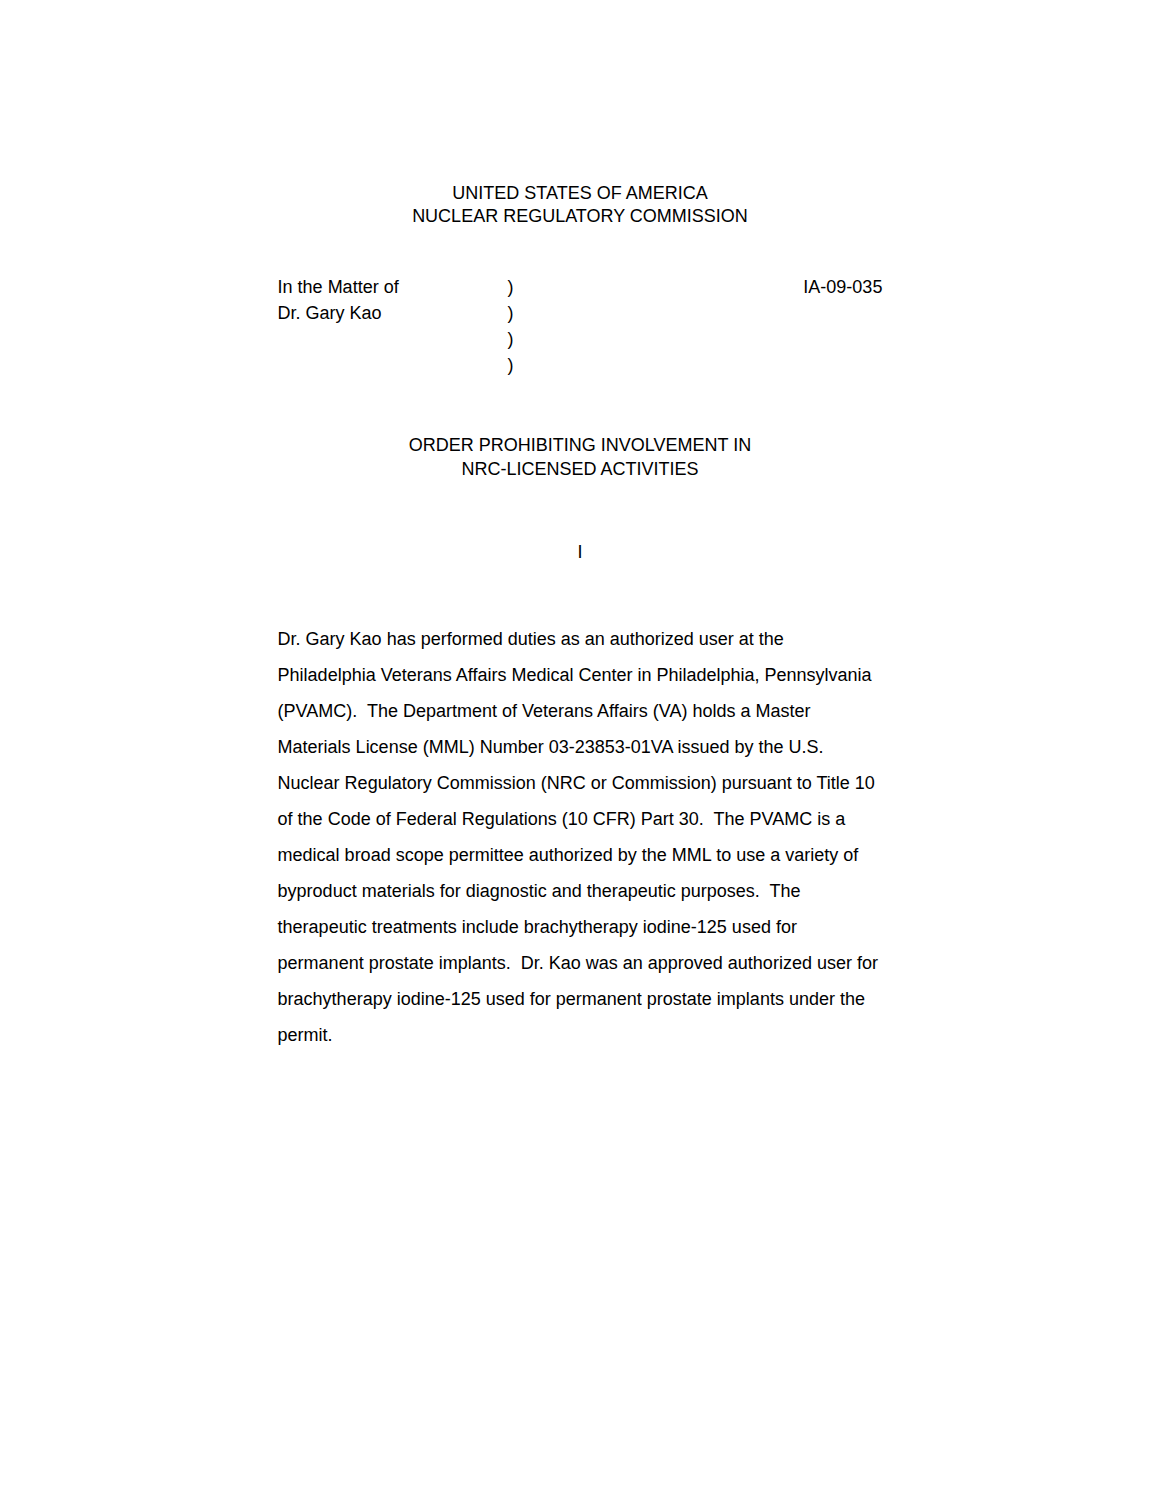UNITED STATES OF AMERICA
NUCLEAR REGULATORY COMMISSION
| In the Matter of | ) | IA-09-035 |
| Dr. Gary Kao | ) | |
| | ) | |
| | ) | |
ORDER PROHIBITING INVOLVEMENT IN
NRC-LICENSED ACTIVITIES
I
Dr. Gary Kao has performed duties as an authorized user at the Philadelphia Veterans Affairs Medical Center in Philadelphia, Pennsylvania (PVAMC). The Department of Veterans Affairs (VA) holds a Master Materials License (MML) Number 03-23853-01VA issued by the U.S. Nuclear Regulatory Commission (NRC or Commission) pursuant to Title 10 of the Code of Federal Regulations (10 CFR) Part 30. The PVAMC is a medical broad scope permittee authorized by the MML to use a variety of byproduct materials for diagnostic and therapeutic purposes. The therapeutic treatments include brachytherapy iodine-125 used for permanent prostate implants. Dr. Kao was an approved authorized user for brachytherapy iodine-125 used for permanent prostate implants under the permit.